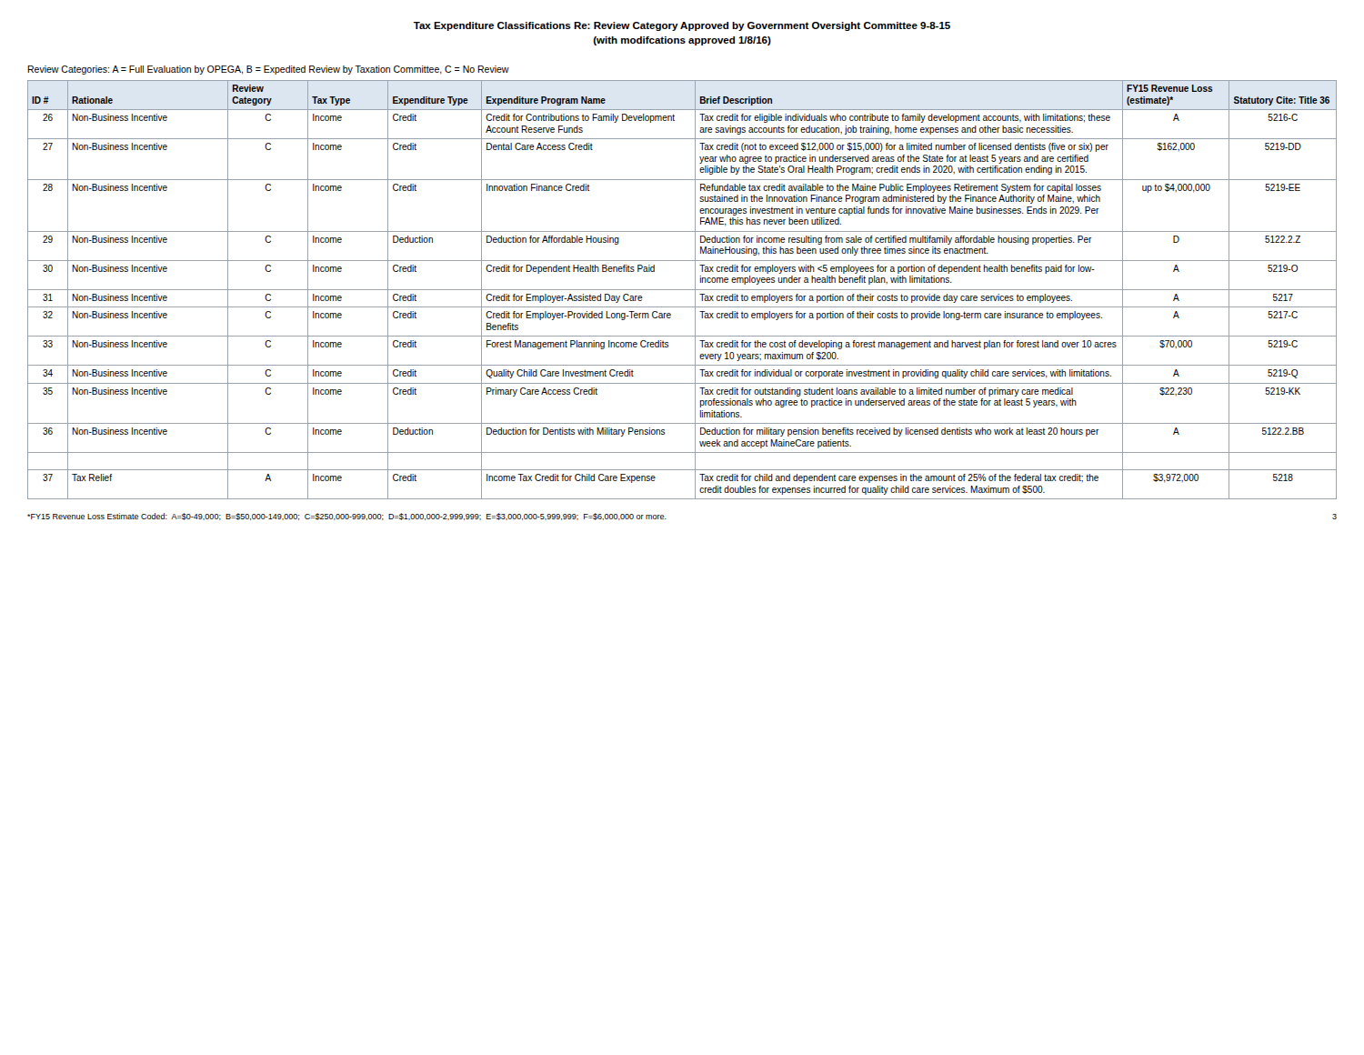Tax Expenditure Classifications Re: Review Category Approved by Government Oversight Committee 9-8-15
(with modifcations approved 1/8/16)
Review Categories: A = Full Evaluation by OPEGA, B = Expedited Review by Taxation Committee, C = No Review
| ID # | Rationale | Review Category | Tax Type | Expenditure Type | Expenditure Program Name | Brief Description | FY15 Revenue Loss (estimate)* | Statutory Cite: Title 36 |
| --- | --- | --- | --- | --- | --- | --- | --- | --- |
| 26 | Non-Business Incentive | C | Income | Credit | Credit for Contributions to Family Development Account Reserve Funds | Tax credit for eligible individuals who contribute to family development accounts, with limitations; these are savings accounts for education, job training, home expenses and other basic necessities. | A | 5216-C |
| 27 | Non-Business Incentive | C | Income | Credit | Dental Care Access Credit | Tax credit (not to exceed $12,000 or $15,000) for a limited number of licensed dentists (five or six) per year who agree to practice in underserved areas of the State for at least 5 years and are certified eligible by the State's Oral Health Program; credit ends in 2020, with certification ending in 2015. | $162,000 | 5219-DD |
| 28 | Non-Business Incentive | C | Income | Credit | Innovation Finance Credit | Refundable tax credit available to the Maine Public Employees Retirement System for capital losses sustained in the Innovation Finance Program administered by the Finance Authority of Maine, which encourages investment in venture captial funds for innovative Maine businesses. Ends in 2029. Per FAME, this has never been utilized. | up to $4,000,000 | 5219-EE |
| 29 | Non-Business Incentive | C | Income | Deduction | Deduction for Affordable Housing | Deduction for income resulting from sale of certified multifamily affordable housing properties. Per MaineHousing, this has been used only three times since its enactment. | D | 5122.2.Z |
| 30 | Non-Business Incentive | C | Income | Credit | Credit for Dependent Health Benefits Paid | Tax credit for employers with <5 employees for a portion of dependent health benefits paid for low-income employees under a health benefit plan, with limitations. | A | 5219-O |
| 31 | Non-Business Incentive | C | Income | Credit | Credit for Employer-Assisted Day Care | Tax credit to employers for a portion of their costs to provide day care services to employees. | A | 5217 |
| 32 | Non-Business Incentive | C | Income | Credit | Credit for Employer-Provided Long-Term Care Benefits | Tax credit to employers for a portion of their costs to provide long-term care insurance to employees. | A | 5217-C |
| 33 | Non-Business Incentive | C | Income | Credit | Forest Management Planning Income Credits | Tax credit for the cost of developing a forest management and harvest plan for forest land over 10 acres every 10 years; maximum of $200. | $70,000 | 5219-C |
| 34 | Non-Business Incentive | C | Income | Credit | Quality Child Care Investment Credit | Tax credit for individual or corporate investment in providing quality child care services, with limitations. | A | 5219-Q |
| 35 | Non-Business Incentive | C | Income | Credit | Primary Care Access Credit | Tax credit for outstanding student loans available to a limited number of primary care medical professionals who agree to practice in underserved areas of the state for at least 5 years, with limitations. | $22,230 | 5219-KK |
| 36 | Non-Business Incentive | C | Income | Deduction | Deduction for Dentists with Military Pensions | Deduction for military pension benefits received by licensed dentists who work at least 20 hours per week and accept MaineCare patients. | A | 5122.2.BB |
| 37 | Tax Relief | A | Income | Credit | Income Tax Credit for Child Care Expense | Tax credit for child and dependent care expenses in the amount of 25% of the federal tax credit; the credit doubles for expenses incurred for quality child care services. Maximum of $500. | $3,972,000 | 5218 |
*FY15 Revenue Loss Estimate Coded: A=$0-49,000; B=$50,000-149,000; C=$250,000-999,000; D=$1,000,000-2,999,999; E=$3,000,000-5,999,999; F=$6,000,000 or more. 3